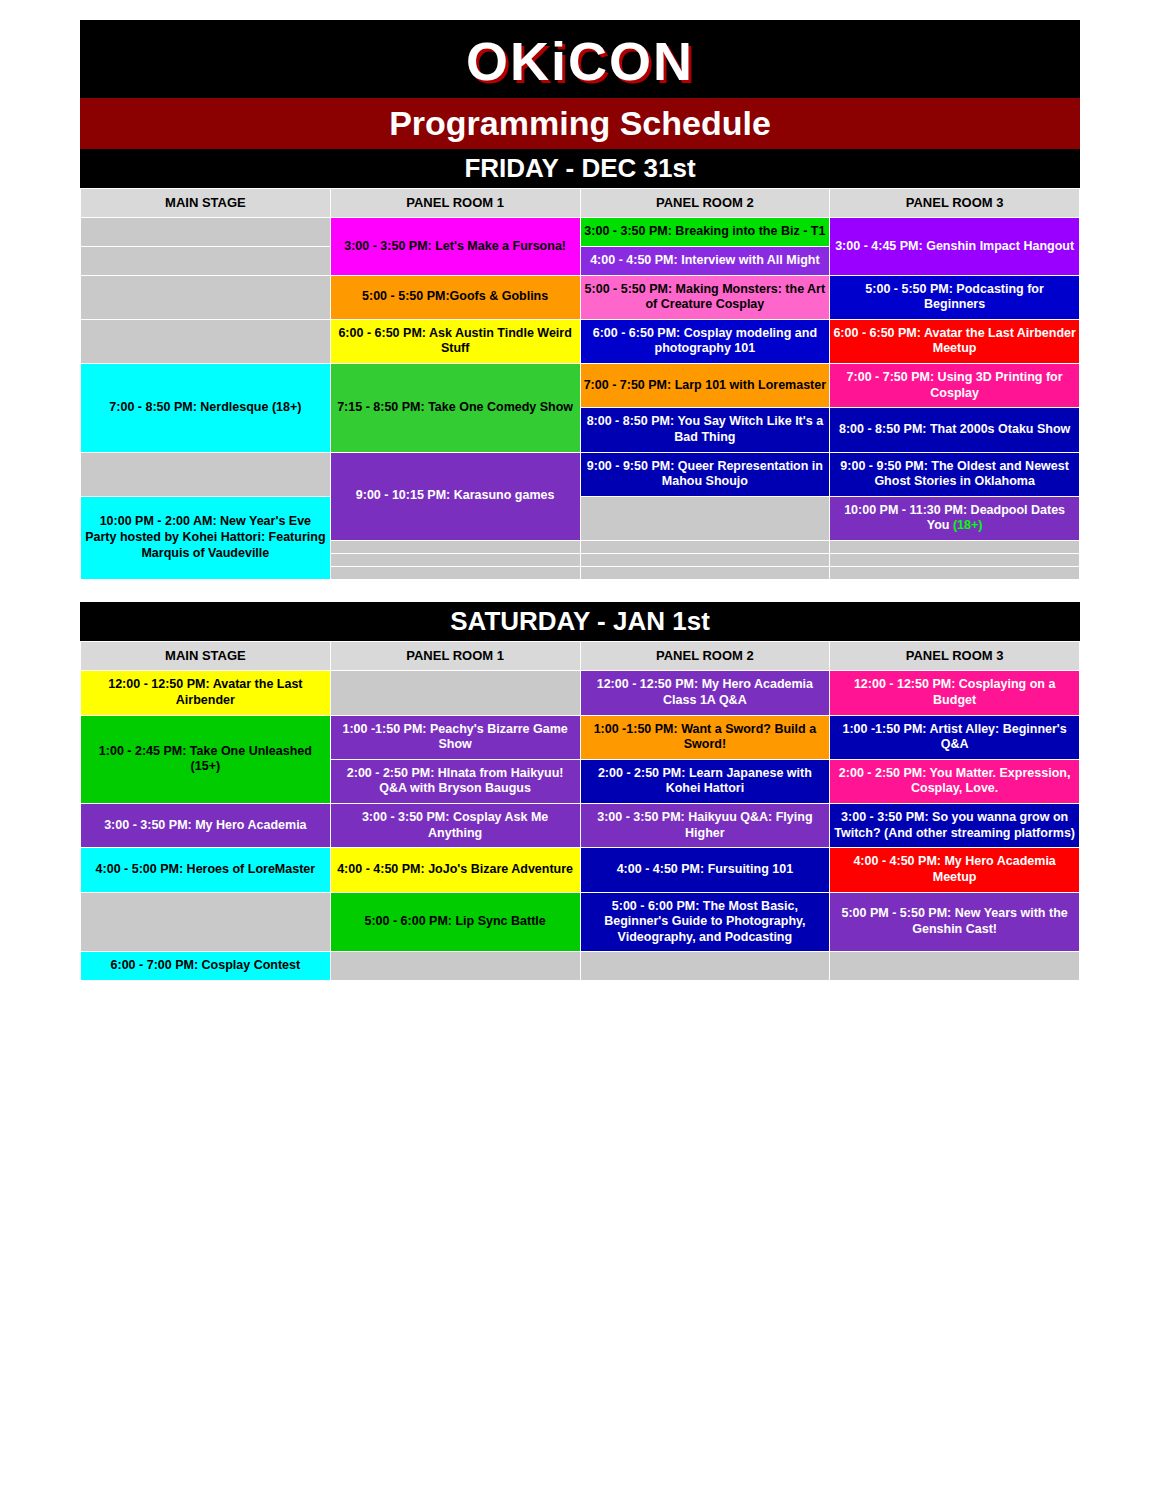OKiCON
Programming Schedule
FRIDAY - DEC 31st
| MAIN STAGE | PANEL ROOM 1 | PANEL ROOM 2 | PANEL ROOM 3 |
| --- | --- | --- | --- |
| | 3:00 - 3:50 PM: Let's Make a Fursona! | 3:00 - 3:50 PM: Breaking into the Biz - T1 | 3:00 - 4:45 PM: Genshin Impact Hangout |
| | 4:00 - 4:50 PM: Interview with All Might |
| | 5:00 - 5:50 PM:Goofs & Goblins | 5:00 - 5:50 PM: Making Monsters: the Art of Creature Cosplay | 5:00 - 5:50 PM: Podcasting for Beginners |
| | 6:00 - 6:50 PM: Ask Austin Tindle Weird Stuff | 6:00 - 6:50 PM: Cosplay modeling and photography 101 | 6:00 - 6:50 PM: Avatar the Last Airbender Meetup |
| 7:00 - 8:50 PM: Nerdlesque (18+) | 7:15 - 8:50 PM: Take One Comedy Show | 7:00 - 7:50 PM: Larp 101 with Loremaster | 7:00 - 7:50 PM: Using 3D Printing for Cosplay |
| 8:00 - 8:50 PM: You Say Witch Like It's a Bad Thing | 8:00 - 8:50 PM: That 2000s Otaku Show |
| | 9:00 - 10:15 PM: Karasuno games | 9:00 - 9:50 PM: Queer Representation in Mahou Shoujo | 9:00 - 9:50 PM: The Oldest and Newest Ghost Stories in Oklahoma |
| 10:00 PM - 2:00 AM: New Year's Eve Party hosted by Kohei Hattori: Featuring Marquis of Vaudeville | | 10:00 PM - 11:30 PM: Deadpool Dates You (18+) |
SATURDAY - JAN 1st
| MAIN STAGE | PANEL ROOM 1 | PANEL ROOM 2 | PANEL ROOM 3 |
| --- | --- | --- | --- |
| 12:00 - 12:50 PM: Avatar the Last Airbender | | 12:00 - 12:50 PM: My Hero Academia Class 1A Q&A | 12:00 - 12:50 PM: Cosplaying on a Budget |
| 1:00 - 2:45 PM: Take One Unleashed (15+) | 1:00 -1:50 PM: Peachy's Bizarre Game Show | 1:00 -1:50 PM: Want a Sword? Build a Sword! | 1:00 -1:50 PM: Artist Alley: Beginner's Q&A |
| 2:00 - 2:50 PM: HInata from Haikyuu! Q&A with Bryson Baugus | 2:00 - 2:50 PM: Learn Japanese with Kohei Hattori | 2:00 - 2:50 PM: You Matter. Expression, Cosplay, Love. |
| 3:00 - 3:50 PM: My Hero Academia | 3:00 - 3:50 PM: Cosplay Ask Me Anything | 3:00 - 3:50 PM: Haikyuu Q&A: Flying Higher | 3:00 - 3:50 PM: So you wanna grow on Twitch? (And other streaming platforms) |
| 4:00 - 5:00 PM: Heroes of LoreMaster | 4:00 - 4:50 PM: JoJo's Bizare Adventure | 4:00 - 4:50 PM: Fursuiting 101 | 4:00 - 4:50 PM: My Hero Academia Meetup |
| | 5:00 - 6:00 PM: Lip Sync Battle | 5:00 - 6:00 PM: The Most Basic, Beginner's Guide to Photography, Videography, and Podcasting | 5:00 PM - 5:50 PM: New Years with the Genshin Cast! |
| 6:00 - 7:00 PM: Cosplay Contest | | | |